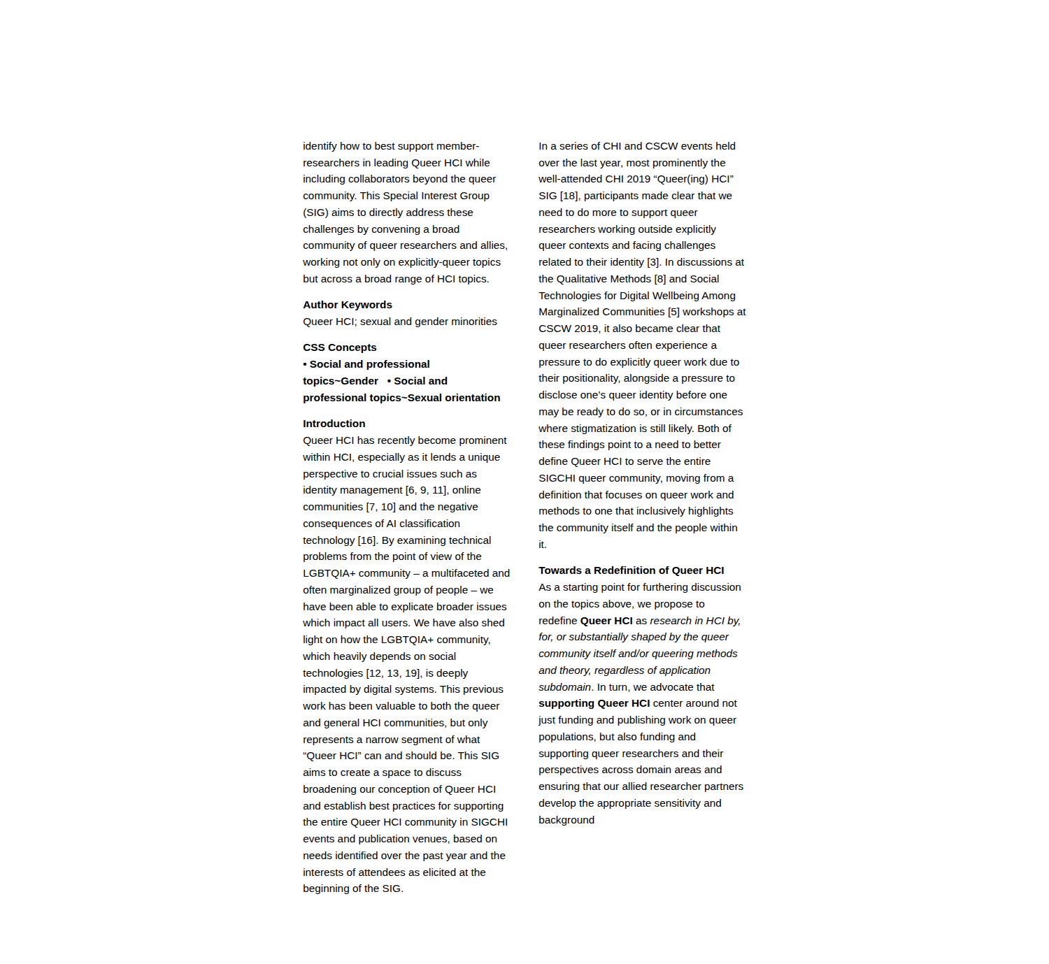identify how to best support member-researchers in leading Queer HCI while including collaborators beyond the queer community. This Special Interest Group (SIG) aims to directly address these challenges by convening a broad community of queer researchers and allies, working not only on explicitly-queer topics but across a broad range of HCI topics.
Author Keywords
Queer HCI; sexual and gender minorities
CSS Concepts
• Social and professional topics~Gender • Social and professional topics~Sexual orientation
Introduction
Queer HCI has recently become prominent within HCI, especially as it lends a unique perspective to crucial issues such as identity management [6, 9, 11], online communities [7, 10] and the negative consequences of AI classification technology [16]. By examining technical problems from the point of view of the LGBTQIA+ community – a multifaceted and often marginalized group of people – we have been able to explicate broader issues which impact all users. We have also shed light on how the LGBTQIA+ community, which heavily depends on social technologies [12, 13, 19], is deeply impacted by digital systems. This previous work has been valuable to both the queer and general HCI communities, but only represents a narrow segment of what “Queer HCI” can and should be. This SIG aims to create a space to discuss broadening our conception of Queer HCI and establish best practices for supporting the entire Queer HCI community in SIGCHI events and publication venues, based on needs identified over the past year and the interests of attendees as elicited at the beginning of the SIG.
In a series of CHI and CSCW events held over the last year, most prominently the well-attended CHI 2019 “Queer(ing) HCI” SIG [18], participants made clear that we need to do more to support queer researchers working outside explicitly queer contexts and facing challenges related to their identity [3]. In discussions at the Qualitative Methods [8] and Social Technologies for Digital Wellbeing Among Marginalized Communities [5] workshops at CSCW 2019, it also became clear that queer researchers often experience a pressure to do explicitly queer work due to their positionality, alongside a pressure to disclose one’s queer identity before one may be ready to do so, or in circumstances where stigmatization is still likely. Both of these findings point to a need to better define Queer HCI to serve the entire SIGCHI queer community, moving from a definition that focuses on queer work and methods to one that inclusively highlights the community itself and the people within it.
Towards a Redefinition of Queer HCI
As a starting point for furthering discussion on the topics above, we propose to redefine Queer HCI as research in HCI by, for, or substantially shaped by the queer community itself and/or queering methods and theory, regardless of application subdomain. In turn, we advocate that supporting Queer HCI center around not just funding and publishing work on queer populations, but also funding and supporting queer researchers and their perspectives across domain areas and ensuring that our allied researcher partners develop the appropriate sensitivity and background